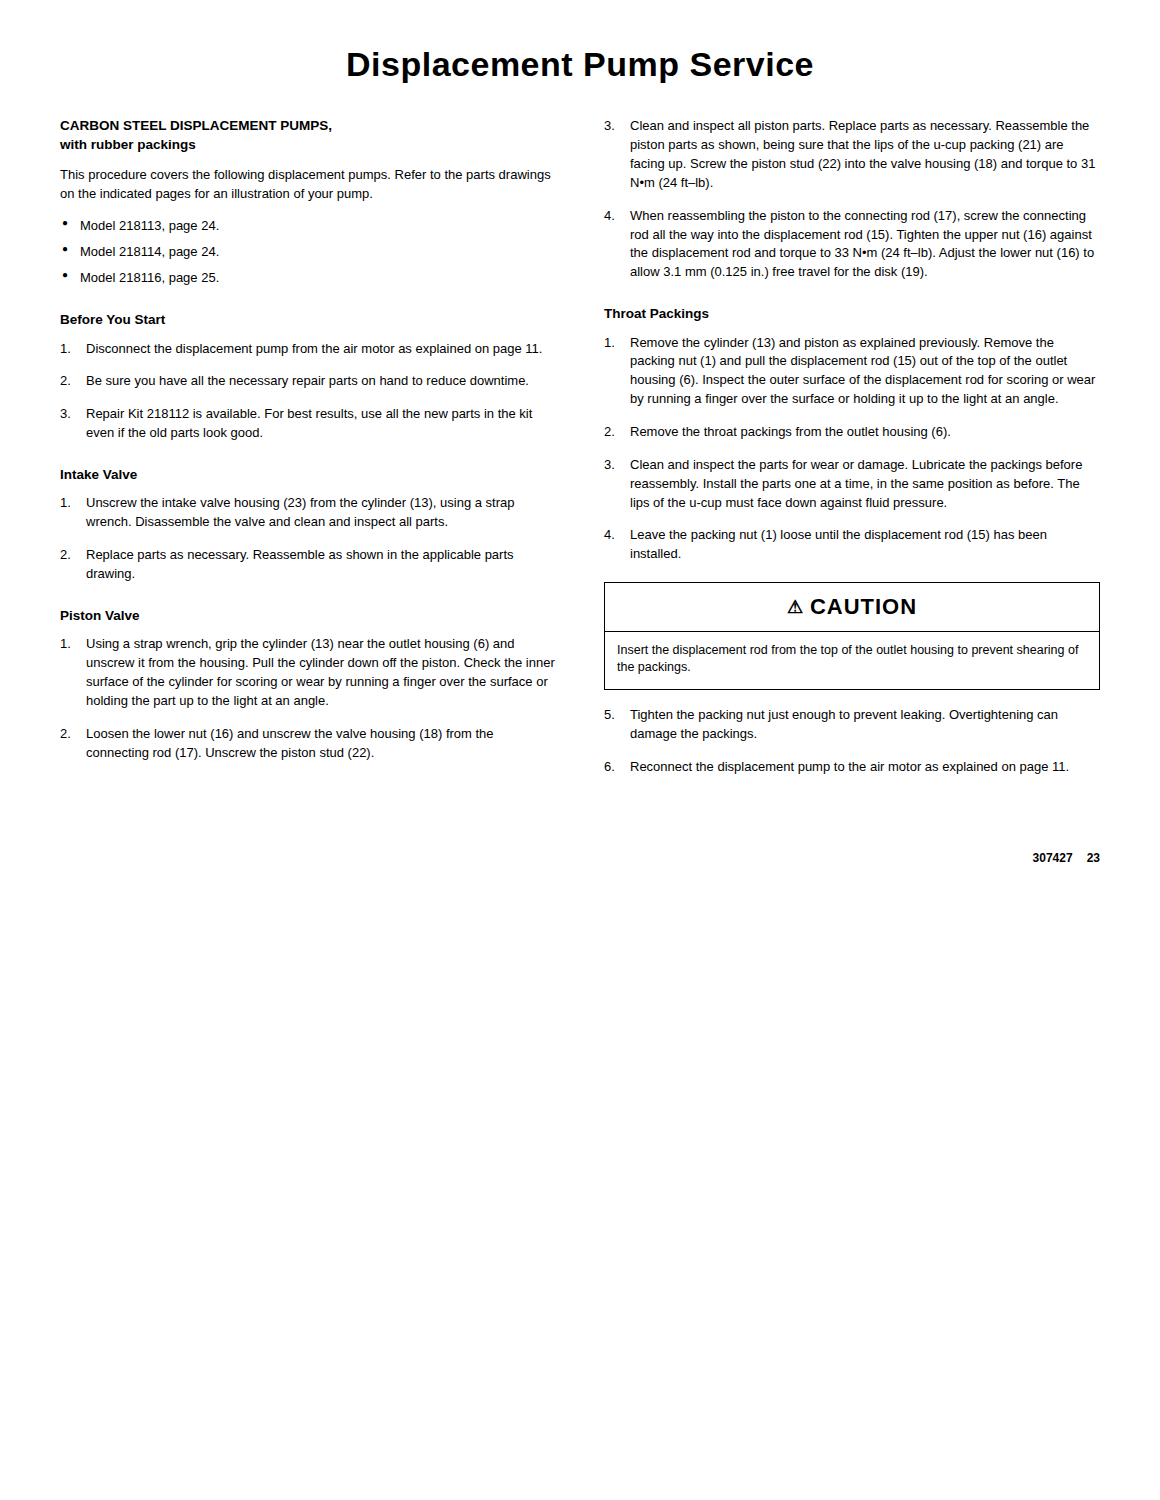Displacement Pump Service
CARBON STEEL DISPLACEMENT PUMPS,
with rubber packings
This procedure covers the following displacement pumps. Refer to the parts drawings on the indicated pages for an illustration of your pump.
Model 218113, page 24.
Model 218114, page 24.
Model 218116, page 25.
Before You Start
Disconnect the displacement pump from the air motor as explained on page 11.
Be sure you have all the necessary repair parts on hand to reduce downtime.
Repair Kit 218112 is available. For best results, use all the new parts in the kit even if the old parts look good.
Intake Valve
Unscrew the intake valve housing (23) from the cylinder (13), using a strap wrench. Disassemble the valve and clean and inspect all parts.
Replace parts as necessary. Reassemble as shown in the applicable parts drawing.
Piston Valve
Using a strap wrench, grip the cylinder (13) near the outlet housing (6) and unscrew it from the housing. Pull the cylinder down off the piston. Check the inner surface of the cylinder for scoring or wear by running a finger over the surface or holding the part up to the light at an angle.
Loosen the lower nut (16) and unscrew the valve housing (18) from the connecting rod (17). Unscrew the piston stud (22).
Clean and inspect all piston parts. Replace parts as necessary. Reassemble the piston parts as shown, being sure that the lips of the u-cup packing (21) are facing up. Screw the piston stud (22) into the valve housing (18) and torque to 31 N•m (24 ft–lb).
When reassembling the piston to the connecting rod (17), screw the connecting rod all the way into the displacement rod (15). Tighten the upper nut (16) against the displacement rod and torque to 33 N•m (24 ft–lb). Adjust the lower nut (16) to allow 3.1 mm (0.125 in.) free travel for the disk (19).
Throat Packings
Remove the cylinder (13) and piston as explained previously. Remove the packing nut (1) and pull the displacement rod (15) out of the top of the outlet housing (6). Inspect the outer surface of the displacement rod for scoring or wear by running a finger over the surface or holding it up to the light at an angle.
Remove the throat packings from the outlet housing (6).
Clean and inspect the parts for wear or damage. Lubricate the packings before reassembly. Install the parts one at a time, in the same position as before. The lips of the u-cup must face down against fluid pressure.
Leave the packing nut (1) loose until the displacement rod (15) has been installed.
⚠CAUTION
Insert the displacement rod from the top of the outlet housing to prevent shearing of the packings.
Tighten the packing nut just enough to prevent leaking. Overtightening can damage the packings.
Reconnect the displacement pump to the air motor as explained on page 11.
30742723